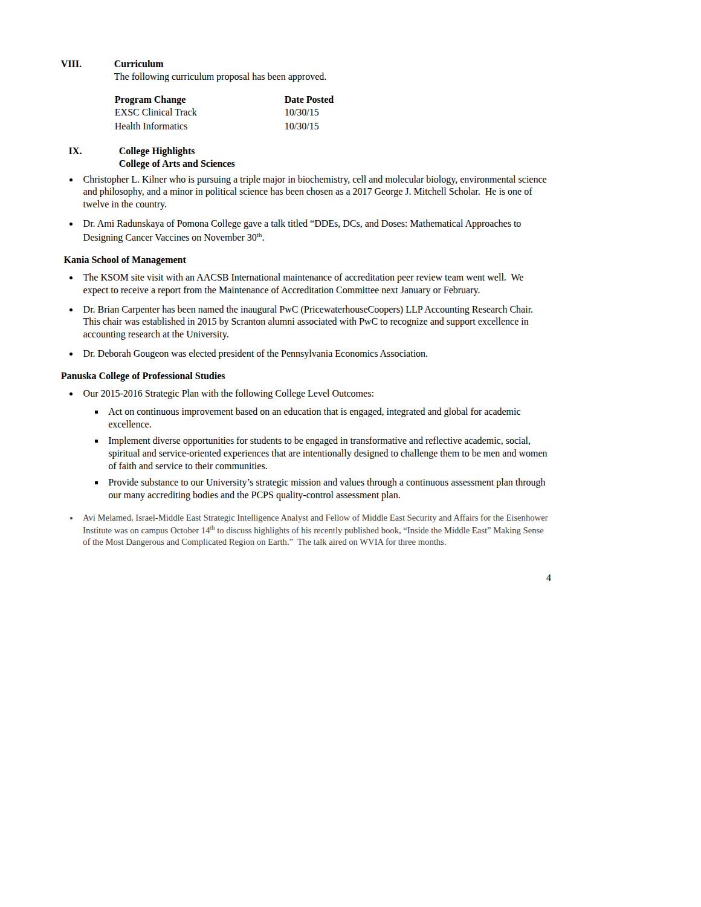VIII. Curriculum
The following curriculum proposal has been approved.
| Program Change | Date Posted |
| --- | --- |
| EXSC Clinical Track | 10/30/15 |
| Health Informatics | 10/30/15 |
IX. College Highlights
College of Arts and Sciences
Christopher L. Kilner who is pursuing a triple major in biochemistry, cell and molecular biology, environmental science and philosophy, and a minor in political science has been chosen as a 2017 George J. Mitchell Scholar. He is one of twelve in the country.
Dr. Ami Radunskaya of Pomona College gave a talk titled “DDEs, DCs, and Doses: Mathematical Approaches to Designing Cancer Vaccines on November 30th.
Kania School of Management
The KSOM site visit with an AACSB International maintenance of accreditation peer review team went well. We expect to receive a report from the Maintenance of Accreditation Committee next January or February.
Dr. Brian Carpenter has been named the inaugural PwC (PricewaterhouseCoopers) LLP Accounting Research Chair. This chair was established in 2015 by Scranton alumni associated with PwC to recognize and support excellence in accounting research at the University.
Dr. Deborah Gougeon was elected president of the Pennsylvania Economics Association.
Panuska College of Professional Studies
Our 2015-2016 Strategic Plan with the following College Level Outcomes:
Act on continuous improvement based on an education that is engaged, integrated and global for academic excellence.
Implement diverse opportunities for students to be engaged in transformative and reflective academic, social, spiritual and service-oriented experiences that are intentionally designed to challenge them to be men and women of faith and service to their communities.
Provide substance to our University’s strategic mission and values through a continuous assessment plan through our many accrediting bodies and the PCPS quality-control assessment plan.
Avi Melamed, Israel-Middle East Strategic Intelligence Analyst and Fellow of Middle East Security and Affairs for the Eisenhower Institute was on campus October 14th to discuss highlights of his recently published book, “Inside the Middle East” Making Sense of the Most Dangerous and Complicated Region on Earth.” The talk aired on WVIA for three months.
4